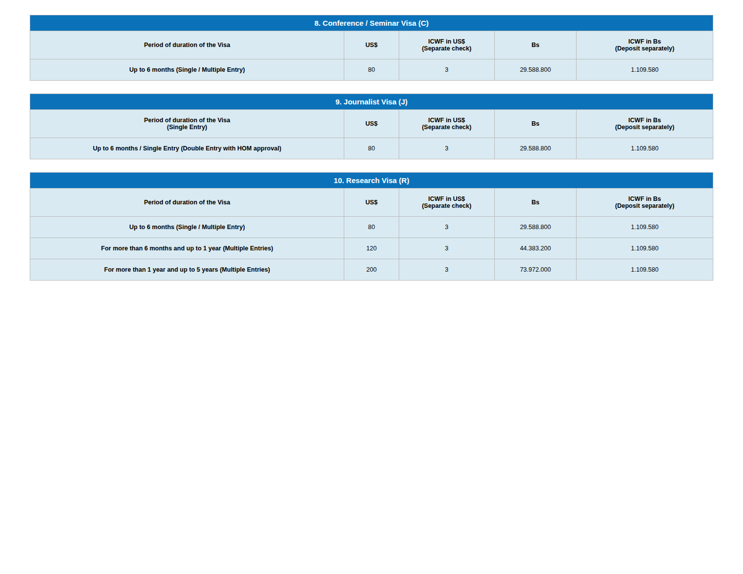8. Conference / Seminar Visa (C)
| Period of duration of the Visa | US$ | ICWF in US$ (Separate check) | Bs | ICWF in Bs (Deposit separately) |
| --- | --- | --- | --- | --- |
| Up to 6 months (Single / Multiple Entry) | 80 | 3 | 29.588.800 | 1.109.580 |
9. Journalist Visa (J)
| Period of duration of the Visa (Single Entry) | US$ | ICWF in US$ (Separate check) | Bs | ICWF in Bs (Deposit separately) |
| --- | --- | --- | --- | --- |
| Up to 6 months / Single Entry (Double Entry with HOM approval) | 80 | 3 | 29.588.800 | 1.109.580 |
10. Research Visa (R)
| Period of duration of the Visa | US$ | ICWF in US$ (Separate check) | Bs | ICWF in Bs (Deposit separately) |
| --- | --- | --- | --- | --- |
| Up to 6 months (Single / Multiple Entry) | 80 | 3 | 29.588.800 | 1.109.580 |
| For more than 6 months and up to 1 year (Multiple Entries) | 120 | 3 | 44.383.200 | 1.109.580 |
| For more than 1 year and up to 5 years (Multiple Entries) | 200 | 3 | 73.972.000 | 1.109.580 |